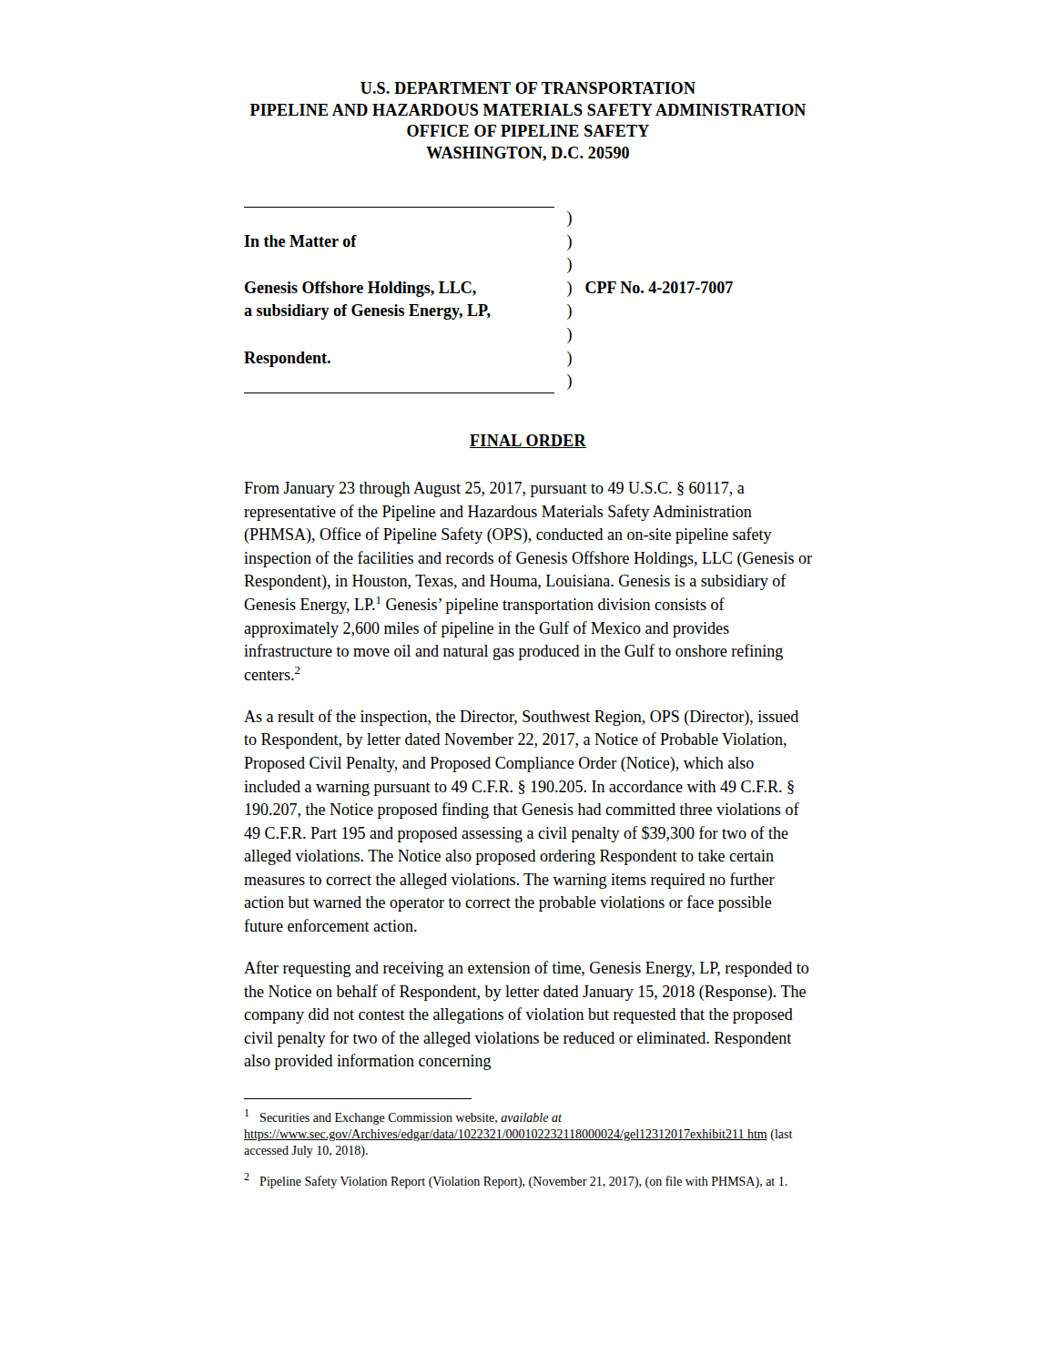U.S. DEPARTMENT OF TRANSPORTATION
PIPELINE AND HAZARDOUS MATERIALS SAFETY ADMINISTRATION
OFFICE OF PIPELINE SAFETY
WASHINGTON, D.C. 20590
| | ) | |
| In the Matter of | ) | |
| | ) | |
| Genesis Offshore Holdings, LLC, | ) | CPF No. 4-2017-7007 |
| a subsidiary of Genesis Energy, LP, | ) | |
| | ) | |
| Respondent. | ) | |
| | ) | |
FINAL ORDER
From January 23 through August 25, 2017, pursuant to 49 U.S.C. § 60117, a representative of the Pipeline and Hazardous Materials Safety Administration (PHMSA), Office of Pipeline Safety (OPS), conducted an on-site pipeline safety inspection of the facilities and records of Genesis Offshore Holdings, LLC (Genesis or Respondent), in Houston, Texas, and Houma, Louisiana. Genesis is a subsidiary of Genesis Energy, LP.1 Genesis’ pipeline transportation division consists of approximately 2,600 miles of pipeline in the Gulf of Mexico and provides infrastructure to move oil and natural gas produced in the Gulf to onshore refining centers.2
As a result of the inspection, the Director, Southwest Region, OPS (Director), issued to Respondent, by letter dated November 22, 2017, a Notice of Probable Violation, Proposed Civil Penalty, and Proposed Compliance Order (Notice), which also included a warning pursuant to 49 C.F.R. § 190.205. In accordance with 49 C.F.R. § 190.207, the Notice proposed finding that Genesis had committed three violations of 49 C.F.R. Part 195 and proposed assessing a civil penalty of $39,300 for two of the alleged violations. The Notice also proposed ordering Respondent to take certain measures to correct the alleged violations. The warning items required no further action but warned the operator to correct the probable violations or face possible future enforcement action.
After requesting and receiving an extension of time, Genesis Energy, LP, responded to the Notice on behalf of Respondent, by letter dated January 15, 2018 (Response). The company did not contest the allegations of violation but requested that the proposed civil penalty for two of the alleged violations be reduced or eliminated. Respondent also provided information concerning
1 Securities and Exchange Commission website, available at
https://www.sec.gov/Archives/edgar/data/1022321/000102232118000024/gel12312017exhibit211 htm (last accessed July 10, 2018).
2 Pipeline Safety Violation Report (Violation Report), (November 21, 2017), (on file with PHMSA), at 1.